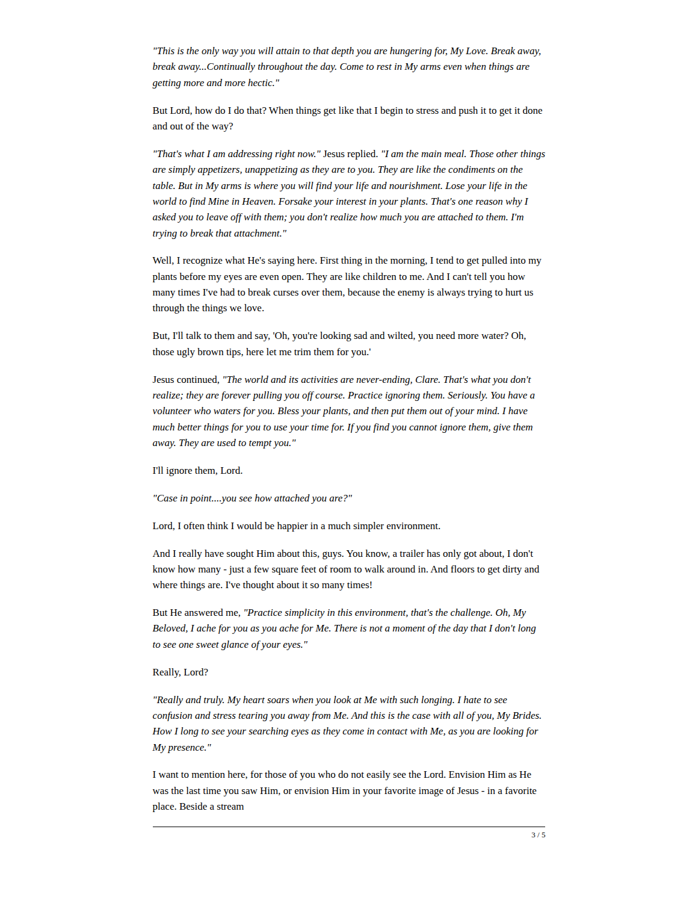"This is the only way you will attain to that depth you are hungering for, My Love. Break away, break away...Continually throughout the day. Come to rest in My arms even when things are getting more and more hectic."
But Lord, how do I do that? When things get like that I begin to stress and push it to get it done and out of the way?
"That's what I am addressing right now." Jesus replied. "I am the main meal. Those other things are simply appetizers, unappetizing as they are to you. They are like the condiments on the table. But in My arms is where you will find your life and nourishment. Lose your life in the world to find Mine in Heaven. Forsake your interest in your plants. That's one reason why I asked you to leave off with them; you don't realize how much you are attached to them. I'm trying to break that attachment."
Well, I recognize what He's saying here. First thing in the morning, I tend to get pulled into my plants before my eyes are even open. They are like children to me. And I can't tell you how many times I've had to break curses over them, because the enemy is always trying to hurt us through the things we love.
But, I'll talk to them and say, 'Oh, you're looking sad and wilted, you need more water? Oh, those ugly brown tips, here let me trim them for you.'
Jesus continued, "The world and its activities are never-ending, Clare. That's what you don't realize; they are forever pulling you off course. Practice ignoring them. Seriously. You have a volunteer who waters for you. Bless your plants, and then put them out of your mind. I have much better things for you to use your time for. If you find you cannot ignore them, give them away. They are used to tempt you."
I'll ignore them, Lord.
"Case in point....you see how attached you are?"
Lord, I often think I would be happier in a much simpler environment.
And I really have sought Him about this, guys. You know, a trailer has only got about, I don't know how many - just a few square feet of room to walk around in. And floors to get dirty and where things are. I've thought about it so many times!
But He answered me, "Practice simplicity in this environment, that's the challenge. Oh, My Beloved, I ache for you as you ache for Me. There is not a moment of the day that I don't long to see one sweet glance of your eyes."
Really, Lord?
"Really and truly. My heart soars when you look at Me with such longing. I hate to see confusion and stress tearing you away from Me. And this is the case with all of you, My Brides. How I long to see your searching eyes as they come in contact with Me, as you are looking for My presence."
I want to mention here, for those of you who do not easily see the Lord. Envision Him as He was the last time you saw Him, or envision Him in your favorite image of Jesus - in a favorite place. Beside a stream
3 / 5